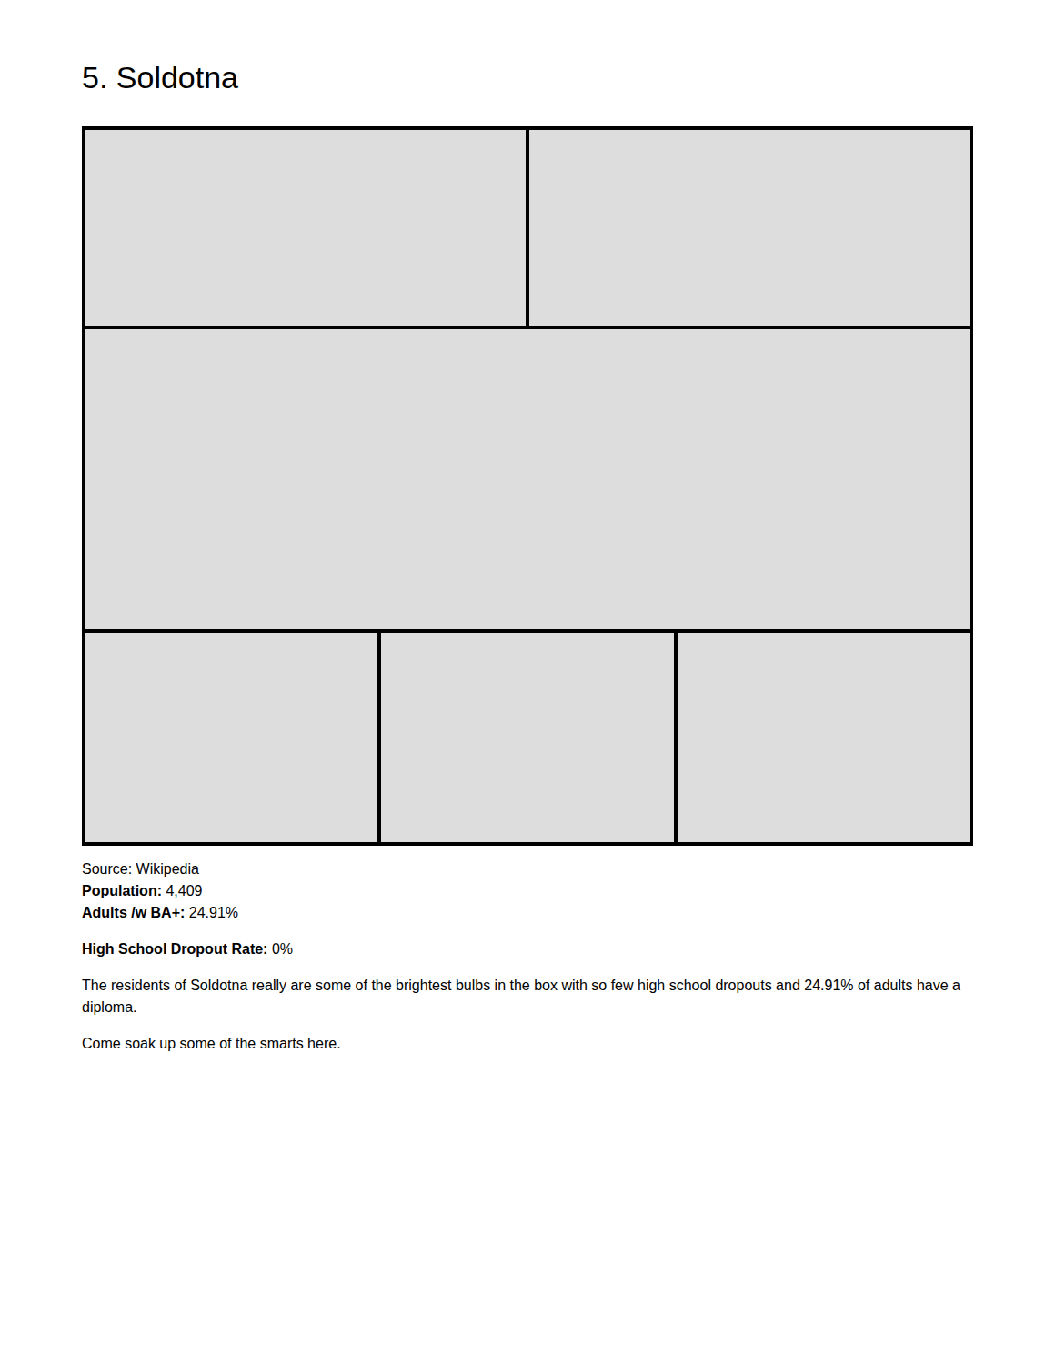5. Soldotna
Source: Wikipedia
Population: 4,409
Adults /w BA+: 24.91%
High School Dropout Rate: 0%
The residents of Soldotna really are some of the brightest bulbs in the box with so few high school dropouts and 24.91% of adults have a diploma.
Come soak up some of the smarts here.